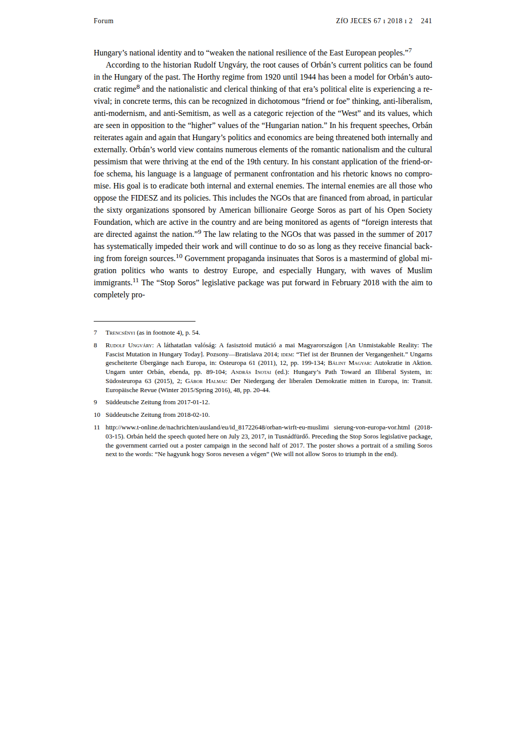Forum ZfO JECES 67 ı 2018 ı 2 241
Hungary’s national identity and to “weaken the national resilience of the East European peoples.”7
According to the historian Rudolf Ungváry, the root causes of Orbán’s current politics can be found in the Hungary of the past. The Horthy regime from 1920 until 1944 has been a model for Orbán’s autocratic regime8 and the nationalistic and clerical thinking of that era’s political elite is experiencing a revival; in concrete terms, this can be recognized in dichotomous “friend or foe” thinking, anti-liberalism, anti-modernism, and anti-Semitism, as well as a categoric rejection of the “West” and its values, which are seen in opposition to the “higher” values of the “Hungarian nation.” In his frequent speeches, Orbán reiterates again and again that Hungary’s politics and economics are being threatened both internally and externally. Orbán’s world view contains numerous elements of the romantic nationalism and the cultural pessimism that were thriving at the end of the 19th century. In his constant application of the friend-or-foe schema, his language is a language of permanent confrontation and his rhetoric knows no compromise. His goal is to eradicate both internal and external enemies. The internal enemies are all those who oppose the FIDESZ and its policies. This includes the NGOs that are financed from abroad, in particular the sixty organizations sponsored by American billionaire George Soros as part of his Open Society Foundation, which are active in the country and are being monitored as agents of “foreign interests that are directed against the nation.”9 The law relating to the NGOs that was passed in the summer of 2017 has systematically impeded their work and will continue to do so as long as they receive financial backing from foreign sources.10 Government propaganda insinuates that Soros is a mastermind of global migration politics who wants to destroy Europe, and especially Hungary, with waves of Muslim immigrants.11 The “Stop Soros” legislative package was put forward in February 2018 with the aim to completely pro-
7 Trencsényi (as in footnote 4), p. 54.
8 Rudolf Ungváry: A láthatatlan valóság: A fasisztoid mutáció a mai Magyarországon [An Unmistakable Reality: The Fascist Mutation in Hungary Today]. Pozsony—Bratislava 2014; idem: “Tief ist der Brunnen der Vergangenheit.” Ungarns gescheiterte Übergänge nach Europa, in: Osteuropa 61 (2011), 12, pp. 199-134; Bálint Magyar: Autokratie in Aktion. Ungarn unter Orbán, ebenda, pp. 89-104; András Inotai (ed.): Hungary’s Path Toward an Illiberal System, in: Südosteuropa 63 (2015), 2; Gábor Halmai: Der Niedergang der liberalen Demokratie mitten in Europa, in: Transit. Europäische Revue (Winter 2015/Spring 2016), 48, pp. 20-44.
9 Süddeutsche Zeitung from 2017-01-12.
10 Süddeutsche Zeitung from 2018-02-10.
11 http://www.t-online.de/nachrichten/ausland/eu/id_81722648/orban-wirft-eu-muslimi sierung-von-europa-vor.html (2018-03-15). Orbán held the speech quoted here on July 23, 2017, in Tusnádfürdő. Preceding the Stop Soros legislative package, the government carried out a poster campaign in the second half of 2017. The poster shows a portrait of a smiling Soros next to the words: “Ne hagyunk hogy Soros nevesen a végen” (We will not allow Soros to triumph in the end).